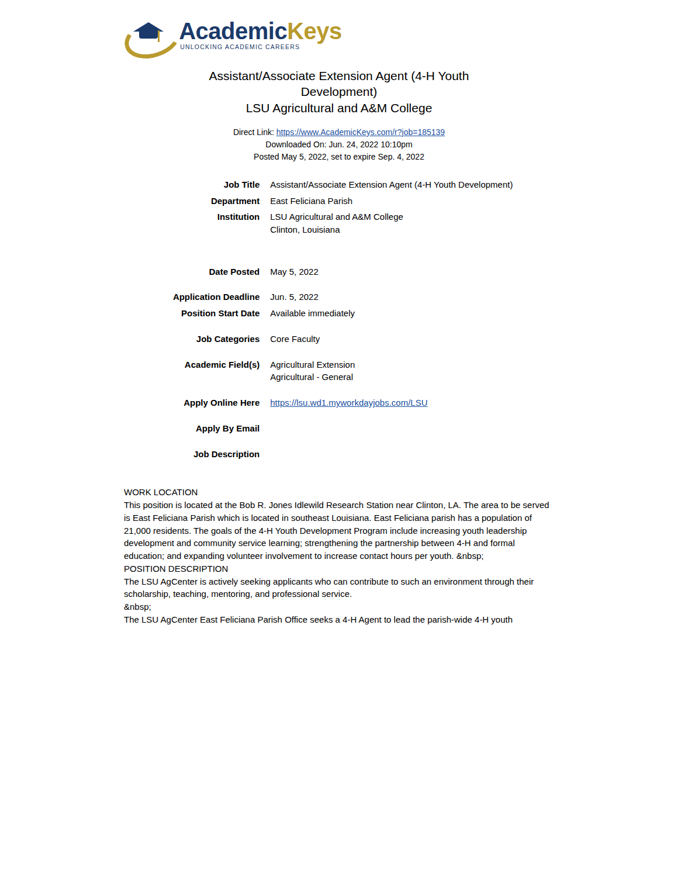Academic Keys
UNLOCKING ACADEMIC CAREERS
Assistant/Associate Extension Agent (4-H Youth
Development)
LSU Agricultural and A&M College
Direct Link: https://www.AcademicKeys.com/r?job=185139
Downloaded On: Jun. 24, 2022 10:10pm
Posted May 5, 2022, set to expire Sep. 4, 2022
| Job Title | Assistant/Associate Extension Agent (4-H Youth Development) |
| Department | East Feliciana Parish |
| Institution | LSU Agricultural and A&M College Clinton, Louisiana |
| Date Posted | May 5, 2022 |
| Application Deadline | Jun. 5, 2022 |
| Position Start Date | Available immediately |
| Job Categories | Core Faculty |
| Academic Field(s) | Agricultural Extension Agricultural - General |
| Apply Online Here | https://lsu.wd1.myworkdayjobs.com/LSU |
| Apply By Email | |
| Job Description | |
WORK LOCATION
This position is located at the Bob R. Jones Idlewild Research Station near Clinton, LA. The area to be served is East Feliciana Parish which is located in southeast Louisiana. East Feliciana parish has a population of 21,000 residents. The goals of the 4-H Youth Development Program include increasing youth leadership development and community service learning; strengthening the partnership between 4-H and formal education; and expanding volunteer involvement to increase contact hours per youth. &nbsp;
POSITION DESCRIPTION
The LSU AgCenter is actively seeking applicants who can contribute to such an environment through their scholarship, teaching, mentoring, and professional service.
&nbsp;
The LSU AgCenter East Feliciana Parish Office seeks a 4-H Agent to lead the parish-wide 4-H youth